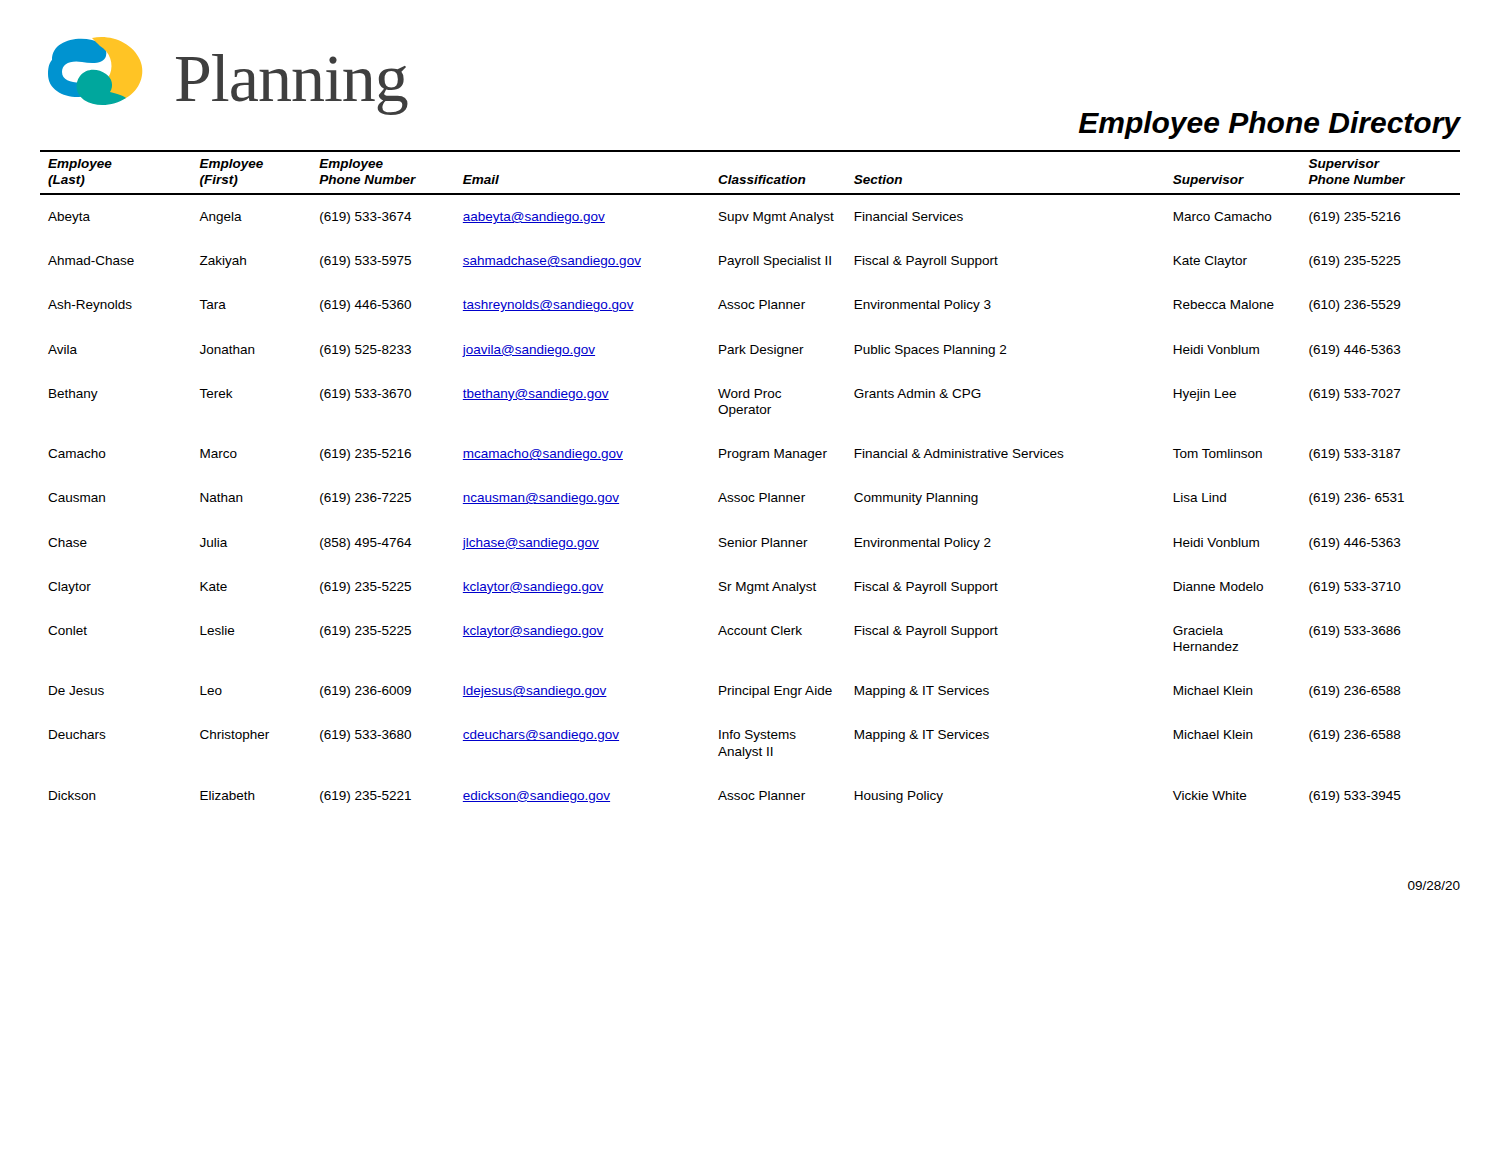Planning
Employee Phone Directory
| Employee (Last) | Employee (First) | Employee Phone Number | Email | Classification | Section | Supervisor | Supervisor Phone Number |
| --- | --- | --- | --- | --- | --- | --- | --- |
| Abeyta | Angela | (619) 533-3674 | aabeyta@sandiego.gov | Supv Mgmt Analyst | Financial Services | Marco Camacho | (619) 235-5216 |
| Ahmad-Chase | Zakiyah | (619) 533-5975 | sahmadchase@sandiego.gov | Payroll Specialist II | Fiscal & Payroll Support | Kate Claytor | (619) 235-5225 |
| Ash-Reynolds | Tara | (619) 446-5360 | tashreynolds@sandiego.gov | Assoc Planner | Environmental Policy 3 | Rebecca Malone | (610) 236-5529 |
| Avila | Jonathan | (619) 525-8233 | joavila@sandiego.gov | Park Designer | Public Spaces Planning 2 | Heidi Vonblum | (619) 446-5363 |
| Bethany | Terek | (619) 533-3670 | tbethany@sandiego.gov | Word Proc Operator | Grants Admin & CPG | Hyejin Lee | (619) 533-7027 |
| Camacho | Marco | (619) 235-5216 | mcamacho@sandiego.gov | Program Manager | Financial & Administrative Services | Tom Tomlinson | (619) 533-3187 |
| Causman | Nathan | (619) 236-7225 | ncausman@sandiego.gov | Assoc Planner | Community Planning | Lisa Lind | (619) 236- 6531 |
| Chase | Julia | (858) 495-4764 | jlchase@sandiego.gov | Senior Planner | Environmental Policy 2 | Heidi Vonblum | (619) 446-5363 |
| Claytor | Kate | (619) 235-5225 | kclaytor@sandiego.gov | Sr Mgmt Analyst | Fiscal & Payroll Support | Dianne Modelo | (619) 533-3710 |
| Conlet | Leslie | (619) 235-5225 | kclaytor@sandiego.gov | Account Clerk | Fiscal & Payroll Support | Graciela Hernandez | (619) 533-3686 |
| De Jesus | Leo | (619) 236-6009 | ldejesus@sandiego.gov | Principal Engr Aide | Mapping & IT Services | Michael Klein | (619) 236-6588 |
| Deuchars | Christopher | (619) 533-3680 | cdeuchars@sandiego.gov | Info Systems Analyst II | Mapping & IT Services | Michael Klein | (619) 236-6588 |
| Dickson | Elizabeth | (619) 235-5221 | edickson@sandiego.gov | Assoc Planner | Housing Policy | Vickie White | (619) 533-3945 |
09/28/20